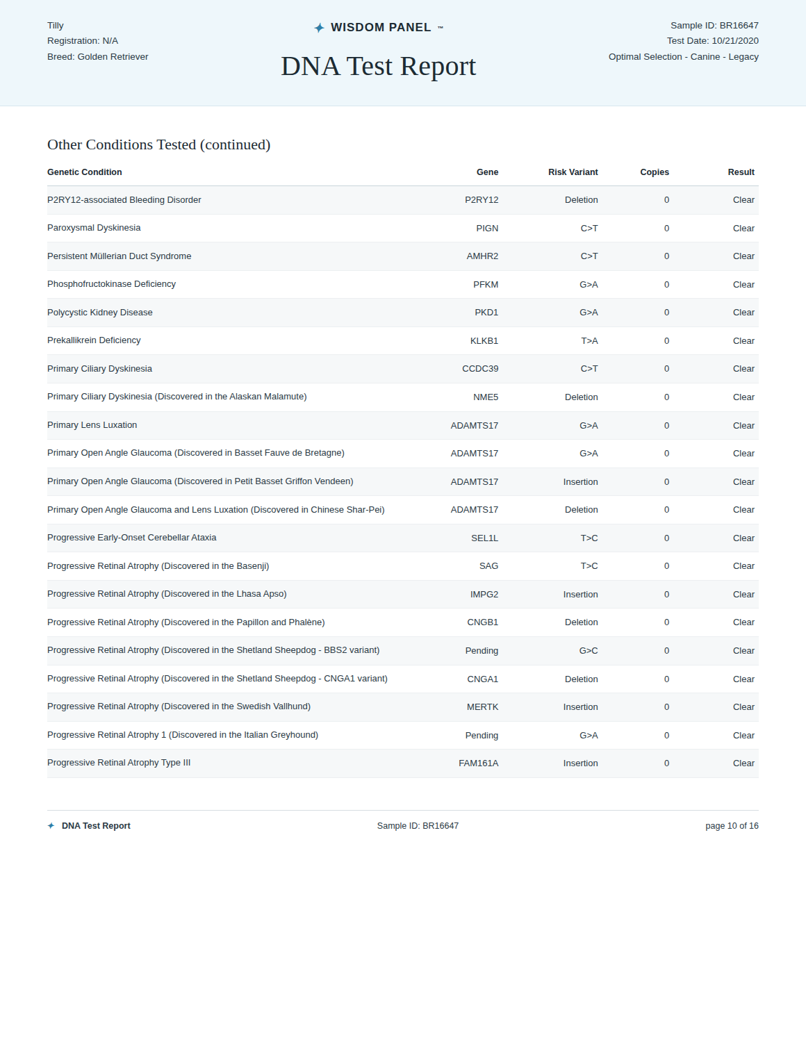Tilly
Registration: N/A
Breed: Golden Retriever
✦WISDOM PANEL™
DNA Test Report
Sample ID: BR16647
Test Date: 10/21/2020
Optimal Selection - Canine - Legacy
Other Conditions Tested (continued)
| Genetic Condition | Gene | Risk Variant | Copies | Result |
| --- | --- | --- | --- | --- |
| P2RY12-associated Bleeding Disorder | P2RY12 | Deletion | 0 | Clear |
| Paroxysmal Dyskinesia | PIGN | C>T | 0 | Clear |
| Persistent Müllerian Duct Syndrome | AMHR2 | C>T | 0 | Clear |
| Phosphofructokinase Deficiency | PFKM | G>A | 0 | Clear |
| Polycystic Kidney Disease | PKD1 | G>A | 0 | Clear |
| Prekallikrein Deficiency | KLKB1 | T>A | 0 | Clear |
| Primary Ciliary Dyskinesia | CCDC39 | C>T | 0 | Clear |
| Primary Ciliary Dyskinesia (Discovered in the Alaskan Malamute) | NME5 | Deletion | 0 | Clear |
| Primary Lens Luxation | ADAMTS17 | G>A | 0 | Clear |
| Primary Open Angle Glaucoma (Discovered in Basset Fauve de Bretagne) | ADAMTS17 | G>A | 0 | Clear |
| Primary Open Angle Glaucoma (Discovered in Petit Basset Griffon Vendeen) | ADAMTS17 | Insertion | 0 | Clear |
| Primary Open Angle Glaucoma and Lens Luxation (Discovered in Chinese Shar-Pei) | ADAMTS17 | Deletion | 0 | Clear |
| Progressive Early-Onset Cerebellar Ataxia | SEL1L | T>C | 0 | Clear |
| Progressive Retinal Atrophy (Discovered in the Basenji) | SAG | T>C | 0 | Clear |
| Progressive Retinal Atrophy (Discovered in the Lhasa Apso) | IMPG2 | Insertion | 0 | Clear |
| Progressive Retinal Atrophy (Discovered in the Papillon and Phalène) | CNGB1 | Deletion | 0 | Clear |
| Progressive Retinal Atrophy (Discovered in the Shetland Sheepdog - BBS2 variant) | Pending | G>C | 0 | Clear |
| Progressive Retinal Atrophy (Discovered in the Shetland Sheepdog - CNGA1 variant) | CNGA1 | Deletion | 0 | Clear |
| Progressive Retinal Atrophy (Discovered in the Swedish Vallhund) | MERTK | Insertion | 0 | Clear |
| Progressive Retinal Atrophy 1 (Discovered in the Italian Greyhound) | Pending | G>A | 0 | Clear |
| Progressive Retinal Atrophy Type III | FAM161A | Insertion | 0 | Clear |
✦DNA Test Report
Sample ID: BR16647
page 10 of 16